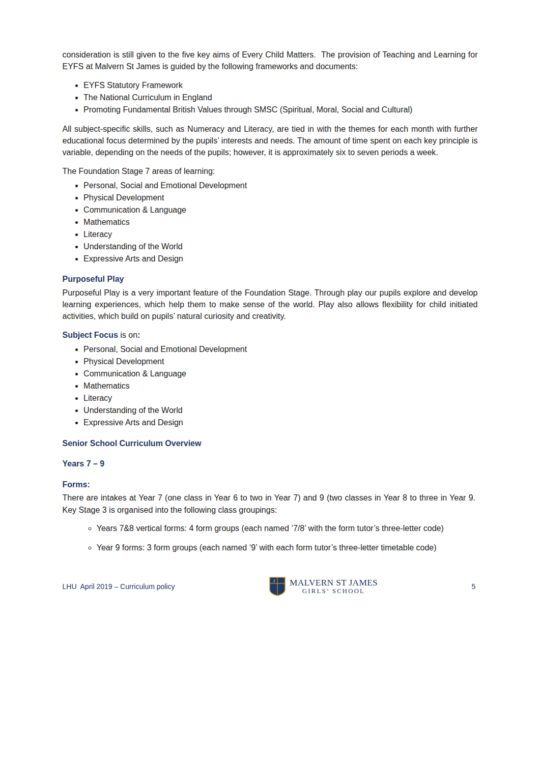consideration is still given to the five key aims of Every Child Matters. The provision of Teaching and Learning for EYFS at Malvern St James is guided by the following frameworks and documents:
EYFS Statutory Framework
The National Curriculum in England
Promoting Fundamental British Values through SMSC (Spiritual, Moral, Social and Cultural)
All subject-specific skills, such as Numeracy and Literacy, are tied in with the themes for each month with further educational focus determined by the pupils’ interests and needs. The amount of time spent on each key principle is variable, depending on the needs of the pupils; however, it is approximately six to seven periods a week.
The Foundation Stage 7 areas of learning:
Personal, Social and Emotional Development
Physical Development
Communication & Language
Mathematics
Literacy
Understanding of the World
Expressive Arts and Design
Purposeful Play
Purposeful Play is a very important feature of the Foundation Stage. Through play our pupils explore and develop learning experiences, which help them to make sense of the world. Play also allows flexibility for child initiated activities, which build on pupils’ natural curiosity and creativity.
Subject Focus is on:
Personal, Social and Emotional Development
Physical Development
Communication & Language
Mathematics
Literacy
Understanding of the World
Expressive Arts and Design
Senior School Curriculum Overview
Years 7 – 9
Forms:
There are intakes at Year 7 (one class in Year 6 to two in Year 7) and 9 (two classes in Year 8 to three in Year 9. Key Stage 3 is organised into the following class groupings:
Years 7&8 vertical forms: 4 form groups (each named ‘7/8’ with the form tutor’s three-letter code)
Year 9 forms: 3 form groups (each named ‘9’ with each form tutor’s three-letter timetable code)
LHU April 2019 – Curriculum policy
J MALVERN ST JAMESGIRLS’ SCHOOL
5